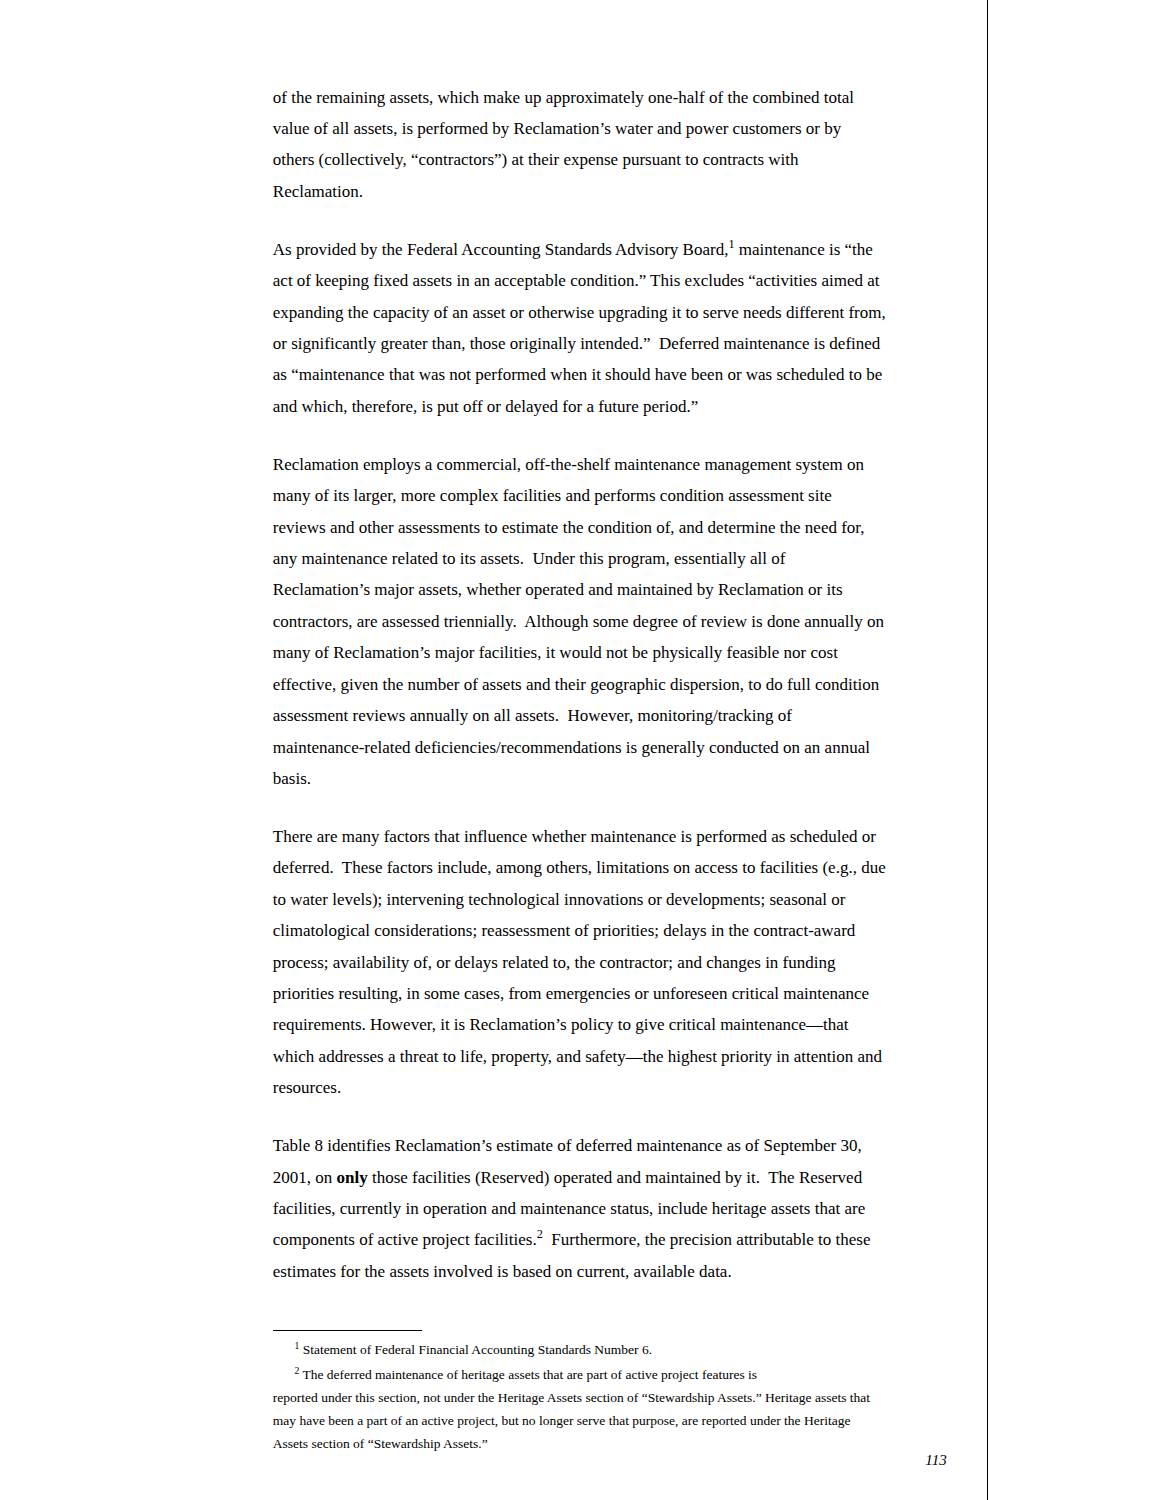of the remaining assets, which make up approximately one-half of the combined total value of all assets, is performed by Reclamation’s water and power customers or by others (collectively, “contractors”) at their expense pursuant to contracts with Reclamation.
As provided by the Federal Accounting Standards Advisory Board,1 maintenance is “the act of keeping fixed assets in an acceptable condition.” This excludes “activities aimed at expanding the capacity of an asset or otherwise upgrading it to serve needs different from, or significantly greater than, those originally intended.” Deferred maintenance is defined as “maintenance that was not performed when it should have been or was scheduled to be and which, therefore, is put off or delayed for a future period.”
Reclamation employs a commercial, off-the-shelf maintenance management system on many of its larger, more complex facilities and performs condition assessment site reviews and other assessments to estimate the condition of, and determine the need for, any maintenance related to its assets. Under this program, essentially all of Reclamation’s major assets, whether operated and maintained by Reclamation or its contractors, are assessed triennially. Although some degree of review is done annually on many of Reclamation’s major facilities, it would not be physically feasible nor cost effective, given the number of assets and their geographic dispersion, to do full condition assessment reviews annually on all assets. However, monitoring/tracking of maintenance-related deficiencies/recommendations is generally conducted on an annual basis.
There are many factors that influence whether maintenance is performed as scheduled or deferred. These factors include, among others, limitations on access to facilities (e.g., due to water levels); intervening technological innovations or developments; seasonal or climatological considerations; reassessment of priorities; delays in the contract-award process; availability of, or delays related to, the contractor; and changes in funding priorities resulting, in some cases, from emergencies or unforeseen critical maintenance requirements. However, it is Reclamation’s policy to give critical maintenance—that which addresses a threat to life, property, and safety—the highest priority in attention and resources.
Table 8 identifies Reclamation’s estimate of deferred maintenance as of September 30, 2001, on only those facilities (Reserved) operated and maintained by it. The Reserved facilities, currently in operation and maintenance status, include heritage assets that are components of active project facilities.2 Furthermore, the precision attributable to these estimates for the assets involved is based on current, available data.
1 Statement of Federal Financial Accounting Standards Number 6.
2 The deferred maintenance of heritage assets that are part of active project features is
reported under this section, not under the Heritage Assets section of “Stewardship Assets.” Heritage assets that may have been a part of an active project, but no longer serve that purpose, are reported under the Heritage Assets section of “Stewardship Assets.”
113